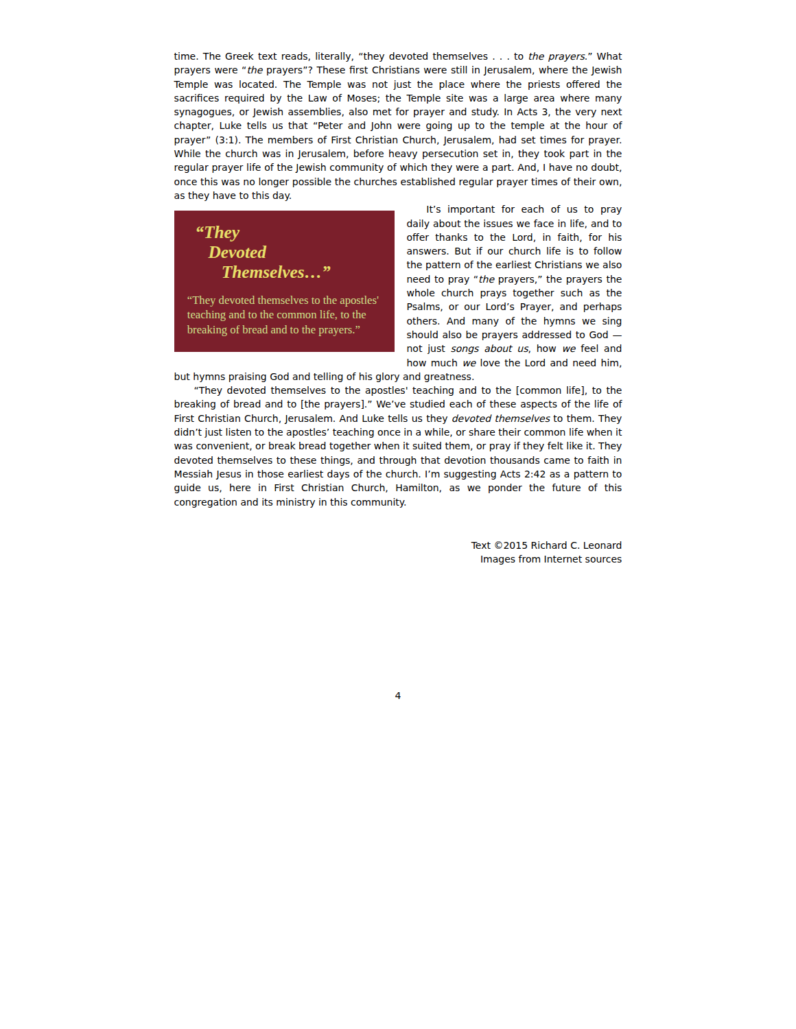time. The Greek text reads, literally, “they devoted themselves . . . to the prayers.” What prayers were “the prayers”? These first Christians were still in Jerusalem, where the Jewish Temple was located. The Temple was not just the place where the priests offered the sacrifices required by the Law of Moses; the Temple site was a large area where many synagogues, or Jewish assemblies, also met for prayer and study. In Acts 3, the very next chapter, Luke tells us that “Peter and John were going up to the temple at the hour of prayer” (3:1). The members of First Christian Church, Jerusalem, had set times for prayer. While the church was in Jerusalem, before heavy persecution set in, they took part in the regular prayer life of the Jewish community of which they were a part. And, I have no doubt, once this was no longer possible the churches established regular prayer times of their own, as they have to this day.
“They Devoted Themselves…”
“They devoted themselves to the apostles' teaching and to the common life, to the breaking of bread and to the prayers.”
It’s important for each of us to pray daily about the issues we face in life, and to offer thanks to the Lord, in faith, for his answers. But if our church life is to follow the pattern of the earliest Christians we also need to pray “the prayers,” the prayers the whole church prays together such as the Psalms, or our Lord’s Prayer, and perhaps others. And many of the hymns we sing should also be prayers addressed to God — not just songs about us, how we feel and how much we love the Lord and need him, but hymns praising God and telling of his glory and greatness.
“They devoted themselves to the apostles' teaching and to the [common life], to the breaking of bread and to [the prayers].” We’ve studied each of these aspects of the life of First Christian Church, Jerusalem. And Luke tells us they devoted themselves to them. They didn’t just listen to the apostles’ teaching once in a while, or share their common life when it was convenient, or break bread together when it suited them, or pray if they felt like it. They devoted themselves to these things, and through that devotion thousands came to faith in Messiah Jesus in those earliest days of the church. I’m suggesting Acts 2:42 as a pattern to guide us, here in First Christian Church, Hamilton, as we ponder the future of this congregation and its ministry in this community.
Text ©2015 Richard C. Leonard
Images from Internet sources
4